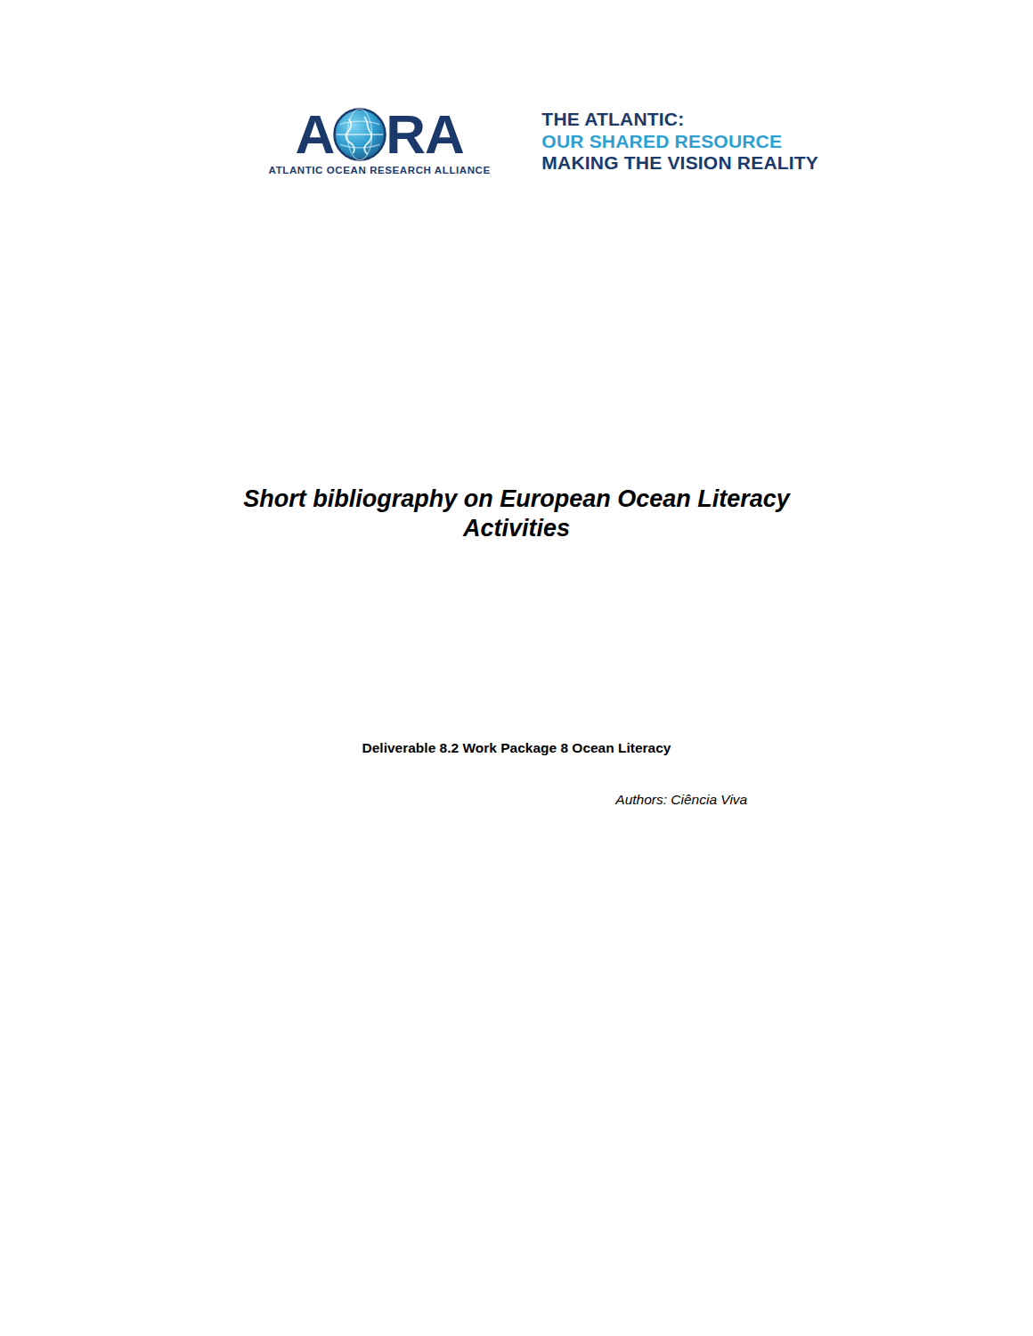A RA
ATLANTIC OCEAN RESEARCH ALLIANCE
THE ATLANTIC:
OUR SHARED RESOURCE
MAKING THE VISION REALITY
Short bibliography on European Ocean Literacy
Activities
Deliverable 8.2 Work Package 8 Ocean Literacy
Authors: Ciência Viva